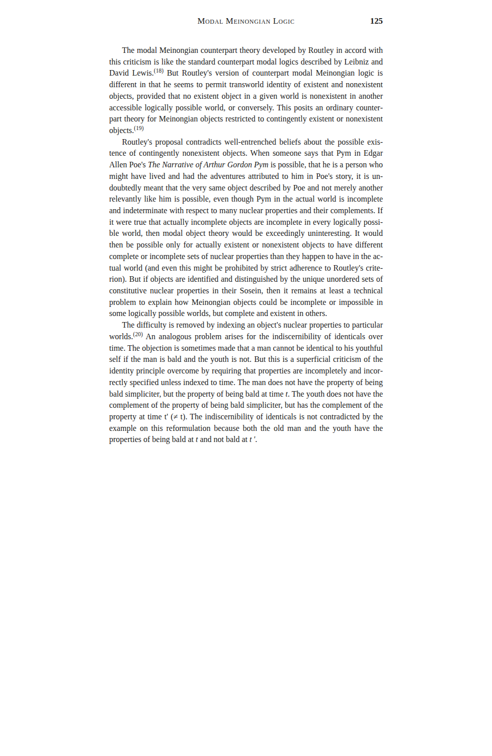Modal Meinongian Logic 125
The modal Meinongian counterpart theory developed by Routley in accord with this criticism is like the standard counterpart modal logics described by Leibniz and David Lewis.(18) But Routley's version of counterpart modal Meinongian logic is different in that he seems to permit transworld identity of existent and nonexistent objects, provided that no existent object in a given world is nonexistent in another accessible logically possible world, or conversely. This posits an ordinary counterpart theory for Meinongian objects restricted to contingently existent or nonexistent objects.(19)
Routley's proposal contradicts well-entrenched beliefs about the possible existence of contingently nonexistent objects. When someone says that Pym in Edgar Allen Poe's The Narrative of Arthur Gordon Pym is possible, that he is a person who might have lived and had the adventures attributed to him in Poe's story, it is undoubtedly meant that the very same object described by Poe and not merely another relevantly like him is possible, even though Pym in the actual world is incomplete and indeterminate with respect to many nuclear properties and their complements. If it were true that actually incomplete objects are incomplete in every logically possible world, then modal object theory would be exceedingly uninteresting. It would then be possible only for actually existent or nonexistent objects to have different complete or incomplete sets of nuclear properties than they happen to have in the actual world (and even this might be prohibited by strict adherence to Routley's criterion). But if objects are identified and distinguished by the unique unordered sets of constitutive nuclear properties in their Sosein, then it remains at least a technical problem to explain how Meinongian objects could be incomplete or impossible in some logically possible worlds, but complete and existent in others.
The difficulty is removed by indexing an object's nuclear properties to particular worlds.(20) An analogous problem arises for the indiscernibility of identicals over time. The objection is sometimes made that a man cannot be identical to his youthful self if the man is bald and the youth is not. But this is a superficial criticism of the identity principle overcome by requiring that properties are incompletely and incorrectly specified unless indexed to time. The man does not have the property of being bald simpliciter, but the property of being bald at time t. The youth does not have the complement of the property of being bald simpliciter, but has the complement of the property at time t' (≠ t). The indiscernibility of identicals is not contradicted by the example on this reformulation because both the old man and the youth have the properties of being bald at t and not bald at t '.